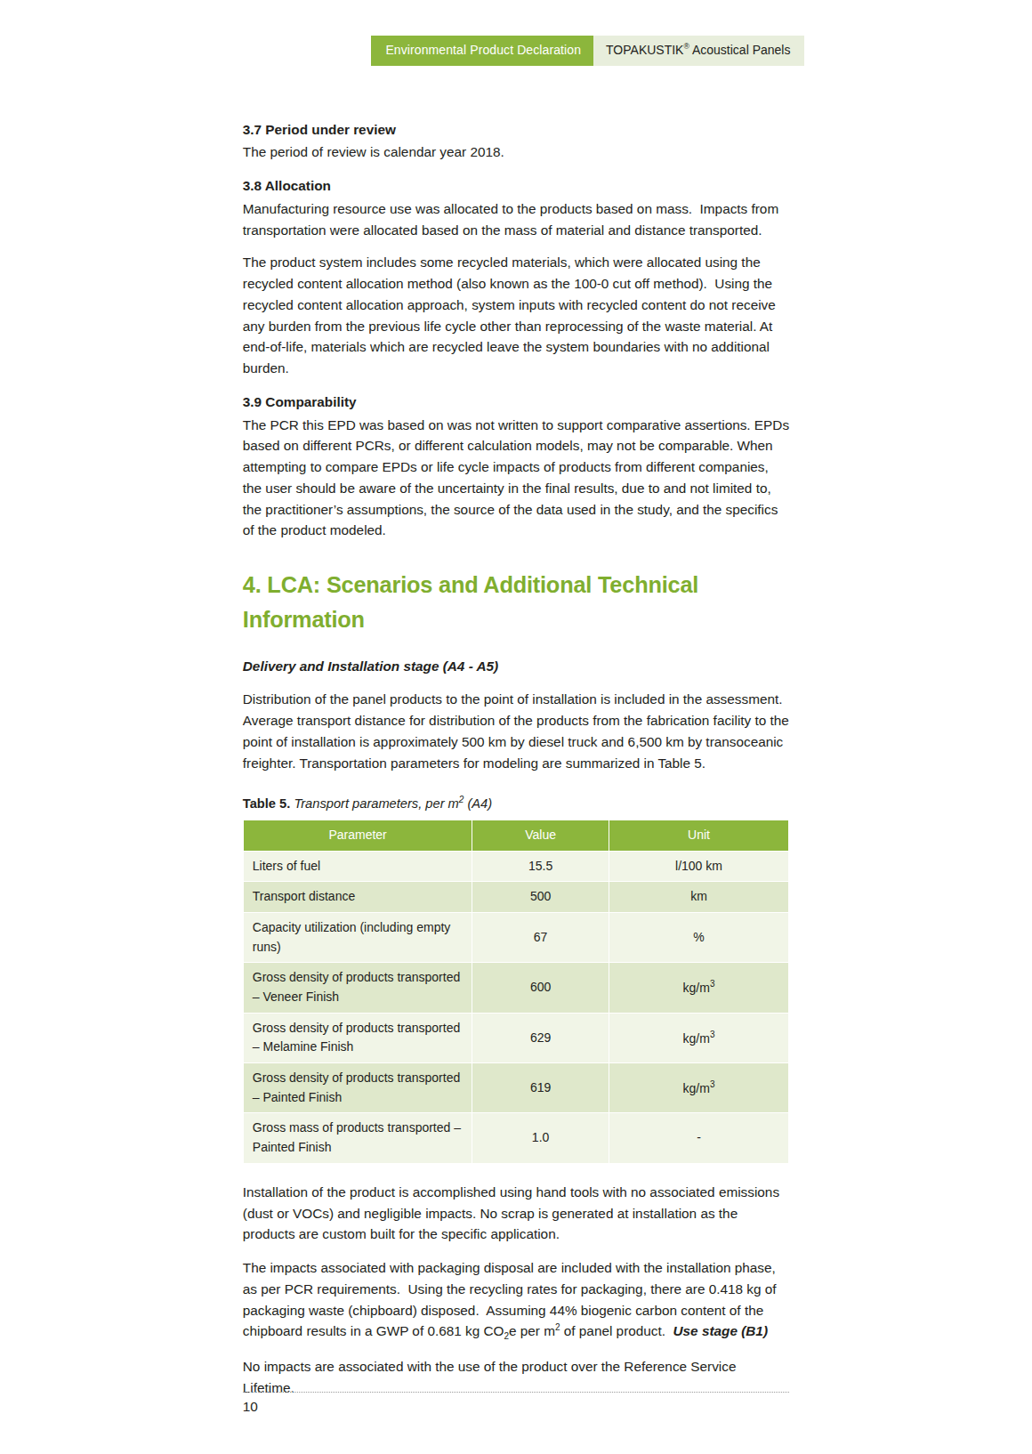Environmental Product Declaration
TOPAKUSTIK® Acoustical Panels
3.7 Period under review
The period of review is calendar year 2018.
3.8 Allocation
Manufacturing resource use was allocated to the products based on mass. Impacts from transportation were allocated based on the mass of material and distance transported.
The product system includes some recycled materials, which were allocated using the recycled content allocation method (also known as the 100-0 cut off method). Using the recycled content allocation approach, system inputs with recycled content do not receive any burden from the previous life cycle other than reprocessing of the waste material. At end-of-life, materials which are recycled leave the system boundaries with no additional burden.
3.9 Comparability
The PCR this EPD was based on was not written to support comparative assertions. EPDs based on different PCRs, or different calculation models, may not be comparable. When attempting to compare EPDs or life cycle impacts of products from different companies, the user should be aware of the uncertainty in the final results, due to and not limited to, the practitioner’s assumptions, the source of the data used in the study, and the specifics of the product modeled.
4. LCA: Scenarios and Additional Technical Information
Delivery and Installation stage (A4 - A5)
Distribution of the panel products to the point of installation is included in the assessment. Average transport distance for distribution of the products from the fabrication facility to the point of installation is approximately 500 km by diesel truck and 6,500 km by transoceanic freighter. Transportation parameters for modeling are summarized in Table 5.
Table 5. Transport parameters, per m2 (A4)
| Parameter | Value | Unit |
| --- | --- | --- |
| Liters of fuel | 15.5 | l/100 km |
| Transport distance | 500 | km |
| Capacity utilization (including empty runs) | 67 | % |
| Gross density of products transported – Veneer Finish | 600 | kg/m 3 |
| Gross density of products transported – Melamine Finish | 629 | kg/m 3 |
| Gross density of products transported – Painted Finish | 619 | kg/m 3 |
| Gross mass of products transported – Painted Finish | 1.0 | - |
Installation of the product is accomplished using hand tools with no associated emissions (dust or VOCs) and negligible impacts. No scrap is generated at installation as the products are custom built for the specific application.
The impacts associated with packaging disposal are included with the installation phase, as per PCR requirements. Using the recycling rates for packaging, there are 0.418 kg of packaging waste (chipboard) disposed. Assuming 44% biogenic carbon content of the chipboard results in a GWP of 0.681 kg CO2e per m2 of panel product. Use stage (B1)
No impacts are associated with the use of the product over the Reference Service Lifetime.
10